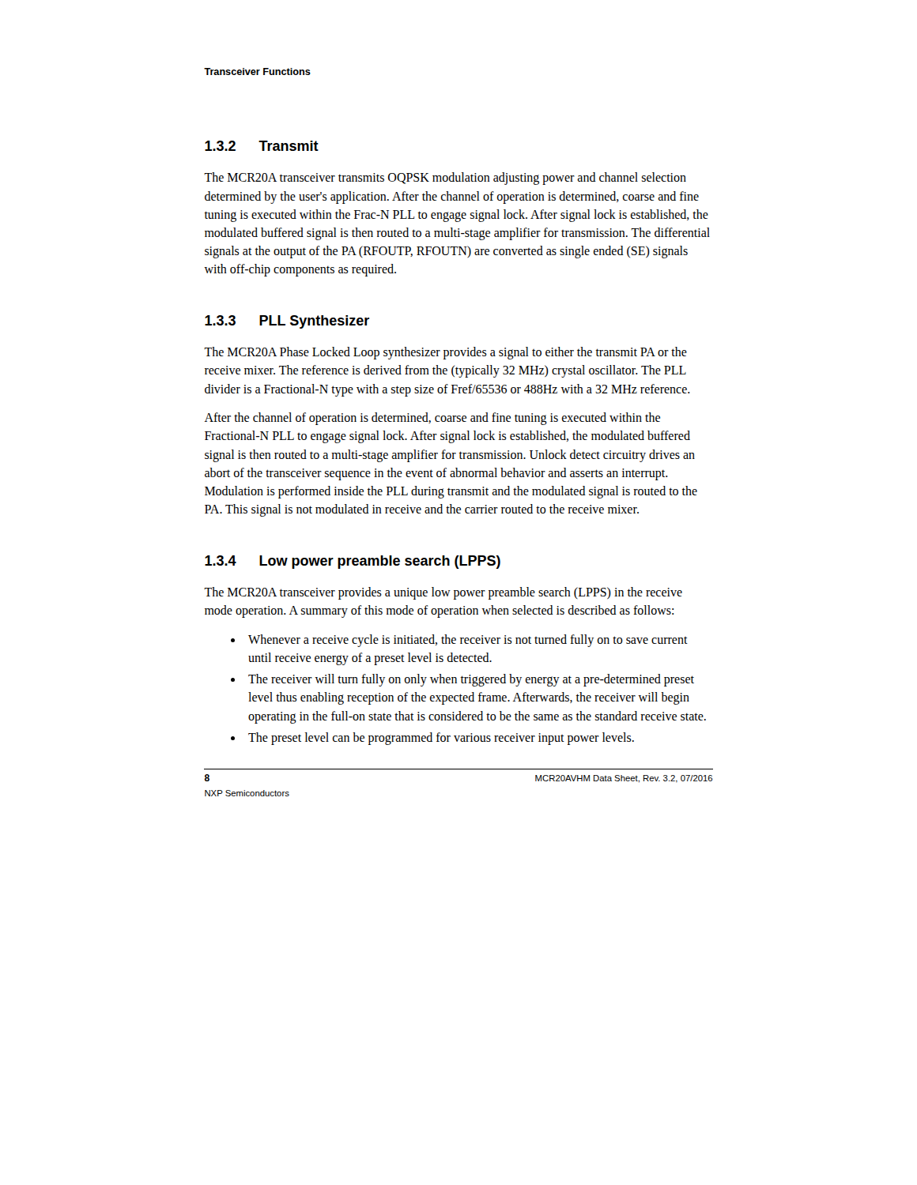Transceiver Functions
1.3.2 Transmit
The MCR20A transceiver transmits OQPSK modulation adjusting power and channel selection determined by the user's application. After the channel of operation is determined, coarse and fine tuning is executed within the Frac-N PLL to engage signal lock. After signal lock is established, the modulated buffered signal is then routed to a multi-stage amplifier for transmission. The differential signals at the output of the PA (RFOUTP, RFOUTN) are converted as single ended (SE) signals with off-chip components as required.
1.3.3 PLL Synthesizer
The MCR20A Phase Locked Loop synthesizer provides a signal to either the transmit PA or the receive mixer. The reference is derived from the (typically 32 MHz) crystal oscillator. The PLL divider is a Fractional-N type with a step size of Fref/65536 or 488Hz with a 32 MHz reference.
After the channel of operation is determined, coarse and fine tuning is executed within the Fractional-N PLL to engage signal lock. After signal lock is established, the modulated buffered signal is then routed to a multi-stage amplifier for transmission. Unlock detect circuitry drives an abort of the transceiver sequence in the event of abnormal behavior and asserts an interrupt. Modulation is performed inside the PLL during transmit and the modulated signal is routed to the PA. This signal is not modulated in receive and the carrier routed to the receive mixer.
1.3.4 Low power preamble search (LPPS)
The MCR20A transceiver provides a unique low power preamble search (LPPS) in the receive mode operation. A summary of this mode of operation when selected is described as follows:
Whenever a receive cycle is initiated, the receiver is not turned fully on to save current until receive energy of a preset level is detected.
The receiver will turn fully on only when triggered by energy at a pre-determined preset level thus enabling reception of the expected frame. Afterwards, the receiver will begin operating in the full-on state that is considered to be the same as the standard receive state.
The preset level can be programmed for various receiver input power levels.
8 MCR20AVHM Data Sheet, Rev. 3.2, 07/2016
NXP Semiconductors